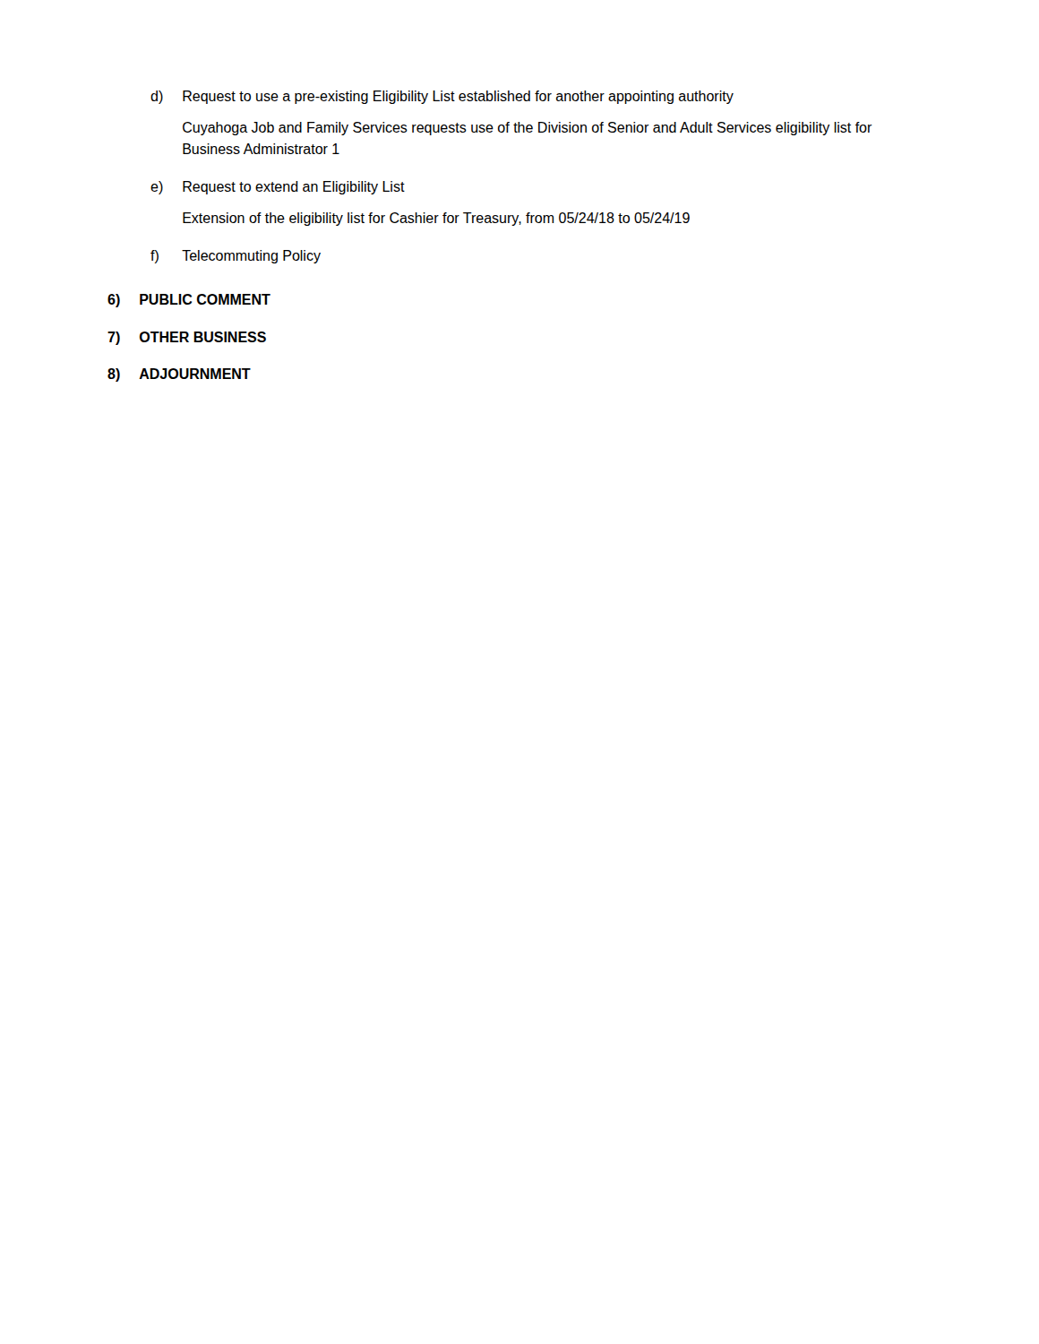d)
Request to use a pre-existing Eligibility List established for another appointing authority
Cuyahoga Job and Family Services requests use of the Division of Senior and Adult Services eligibility list for Business Administrator 1
e)
Request to extend an Eligibility List
Extension of the eligibility list for Cashier for Treasury, from 05/24/18 to 05/24/19
f)
Telecommuting Policy
6)
PUBLIC COMMENT
7)
OTHER BUSINESS
8)
ADJOURNMENT